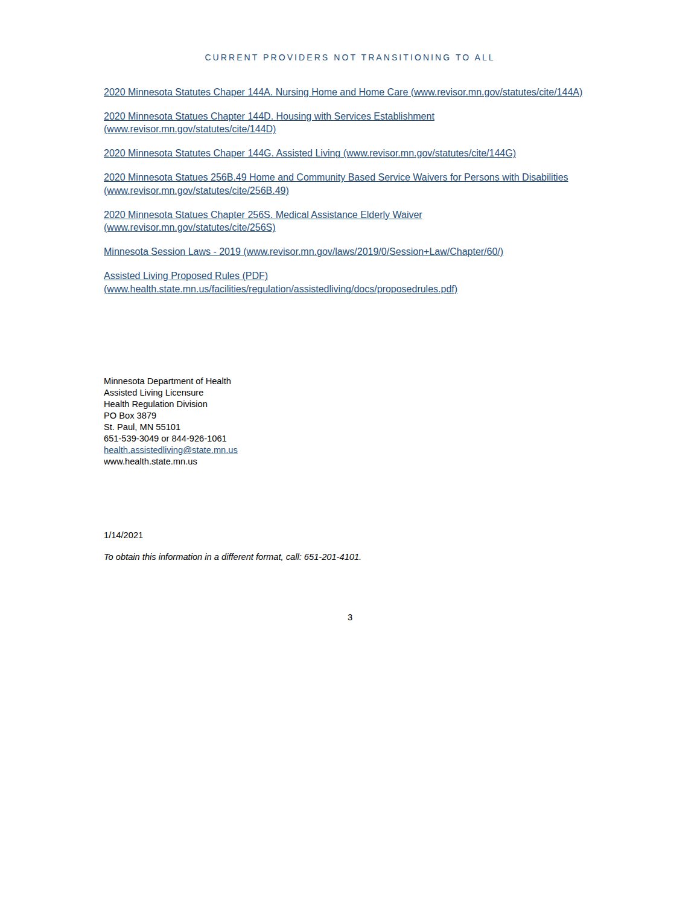Current Providers Not Transitioning to ALL
2020 Minnesota Statutes Chaper 144A. Nursing Home and Home Care (www.revisor.mn.gov/statutes/cite/144A)
2020 Minnesota Statues Chapter 144D. Housing with Services Establishment (www.revisor.mn.gov/statutes/cite/144D)
2020 Minnesota Statutes Chaper 144G. Assisted Living (www.revisor.mn.gov/statutes/cite/144G)
2020 Minnesota Statues 256B.49 Home and Community Based Service Waivers for Persons with Disabilities (www.revisor.mn.gov/statutes/cite/256B.49)
2020 Minnesota Statues Chapter 256S. Medical Assistance Elderly Waiver (www.revisor.mn.gov/statutes/cite/256S)
Minnesota Session Laws - 2019 (www.revisor.mn.gov/laws/2019/0/Session+Law/Chapter/60/)
Assisted Living Proposed Rules (PDF) (www.health.state.mn.us/facilities/regulation/assistedliving/docs/proposedrules.pdf)
Minnesota Department of Health
Assisted Living Licensure
Health Regulation Division
PO Box 3879
St. Paul, MN 55101
651-539-3049 or 844-926-1061
health.assistedliving@state.mn.us
www.health.state.mn.us
1/14/2021
To obtain this information in a different format, call: 651-201-4101.
3